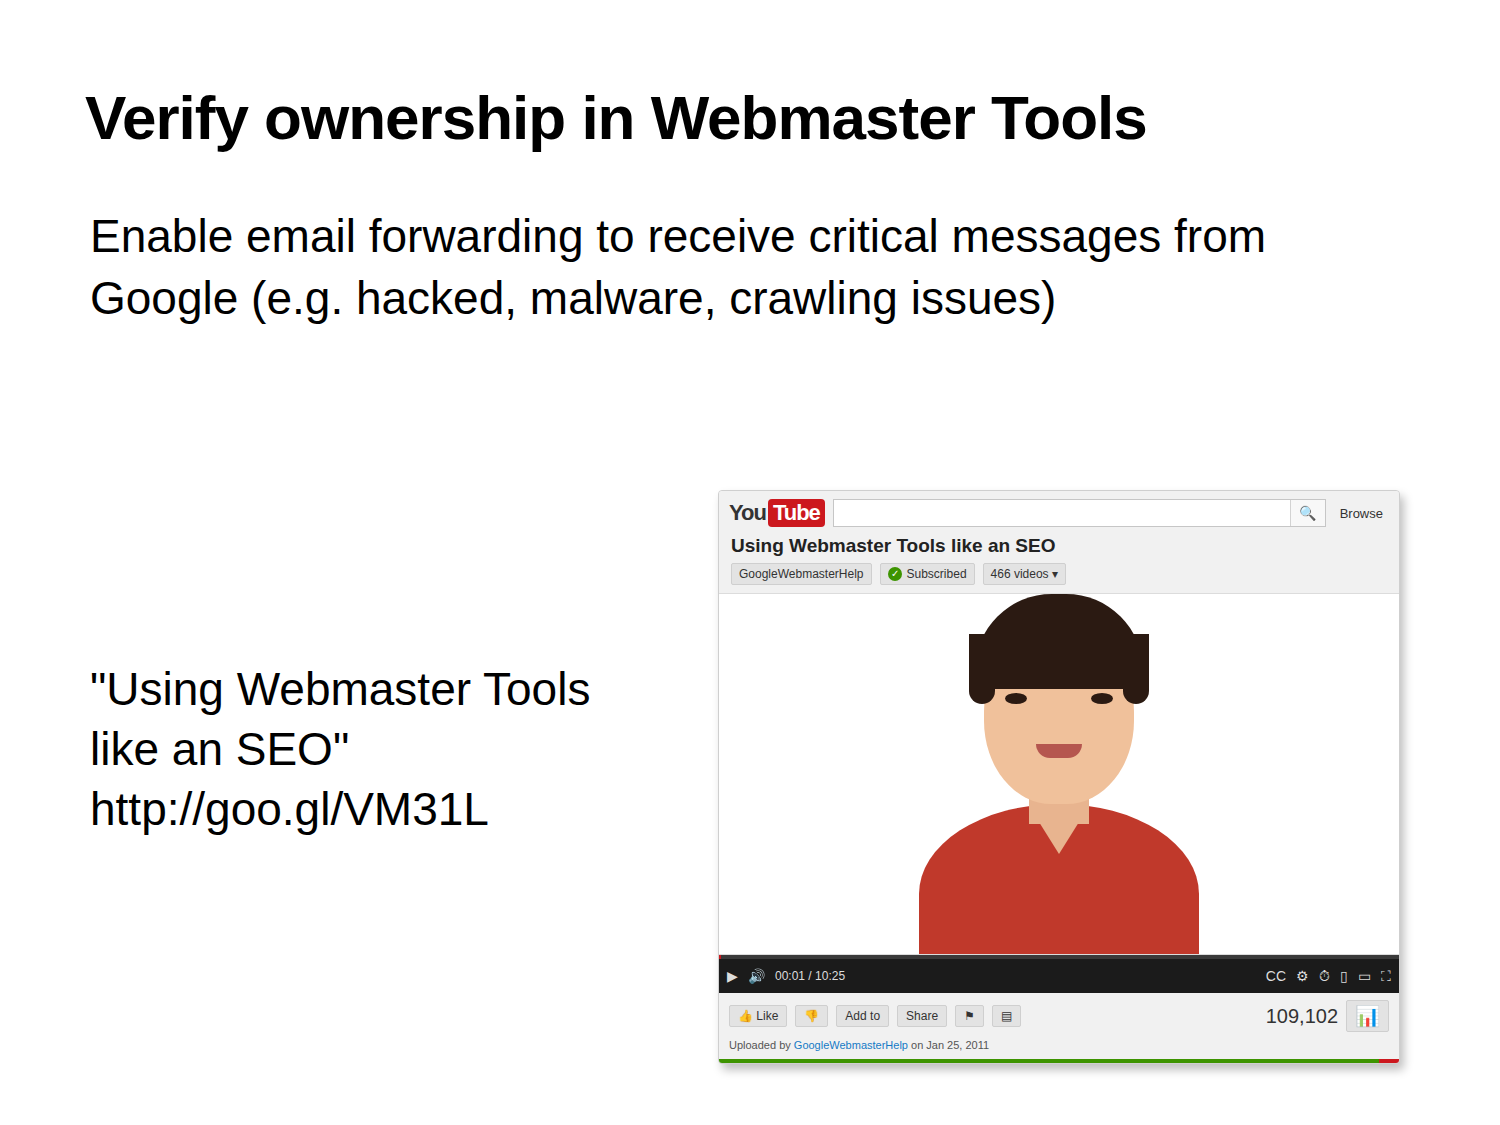Verify ownership in Webmaster Tools
Enable email forwarding to receive critical messages from Google (e.g. hacked, malware, crawling issues)
"Using Webmaster Tools like an SEO"
http://goo.gl/VM31L
YouTube
🔍
Browse
Using Webmaster Tools like an SEO
GoogleWebmasterHelp ✓ Subscribed 466 videos ▾
▶ 🔊 00:01 / 10:25 CC ⚙ ⏱ ▯ ▭ ⛶
👍 Like 👎 Add to Share ⚑ ▤ 109,102 📊
Uploaded by GoogleWebmasterHelp on Jan 25, 2011